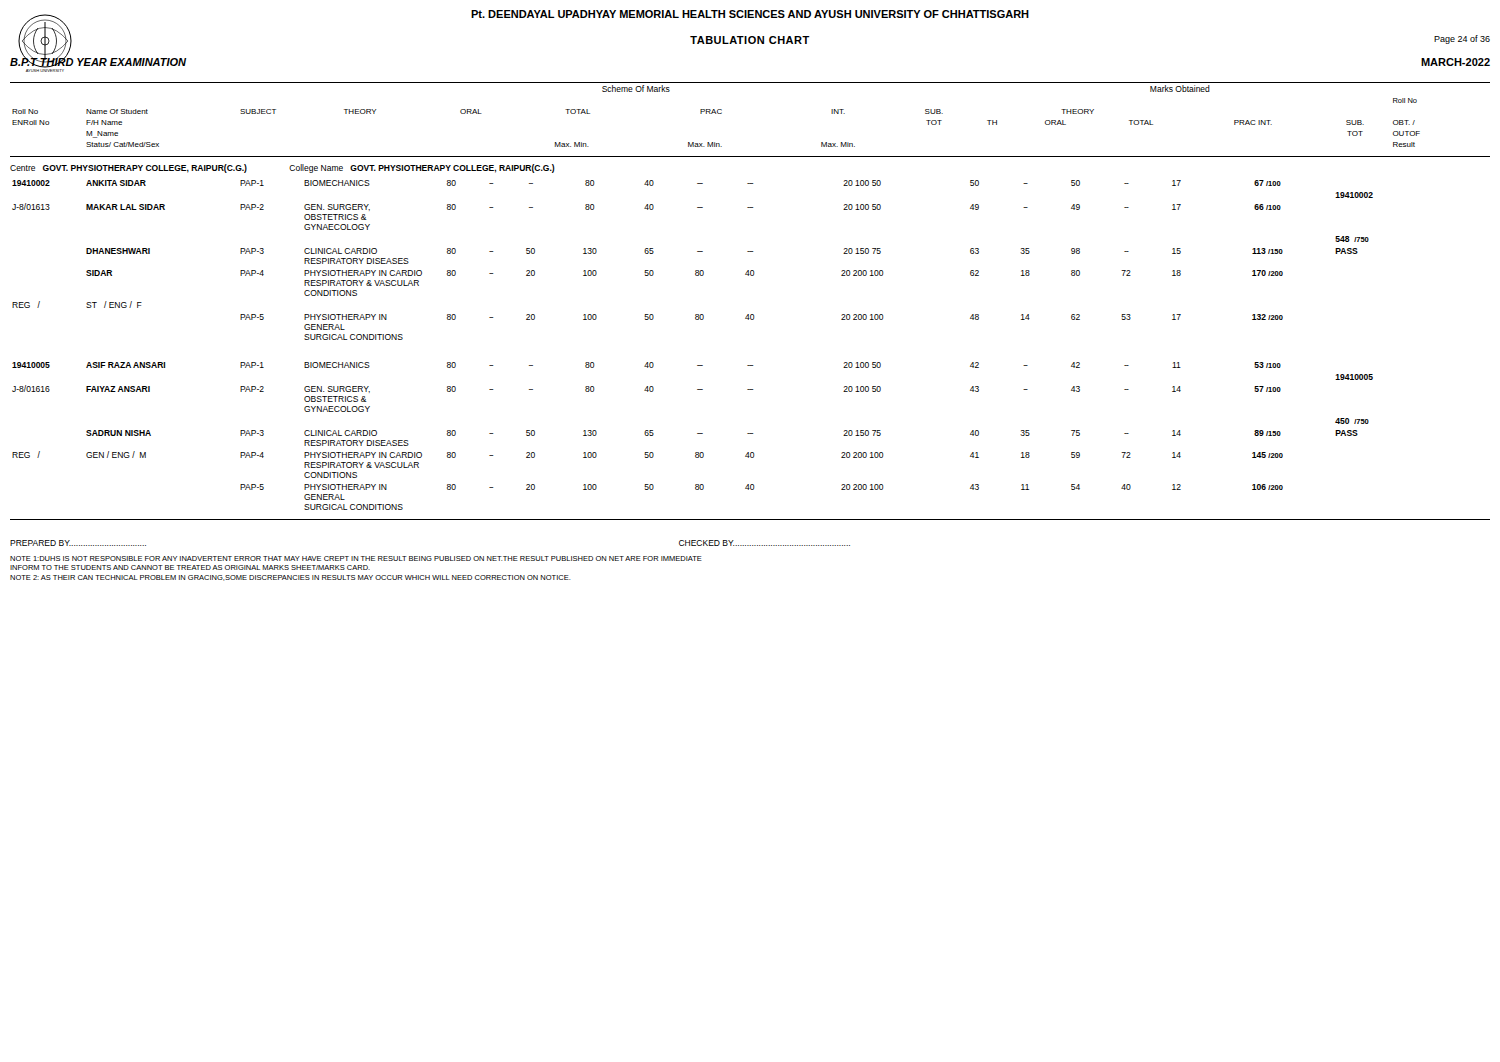AYUSH UNIVERSITY
Pt. DEENDAYAL UPADHYAY MEMORIAL HEALTH SCIENCES AND AYUSH UNIVERSITY OF CHHATTISGARH
Page 24 of 36
TABULATION CHART
B.P.T THIRD YEAR EXAMINATION MARCH-2022
| | | | Scheme Of Marks | Marks Obtained | |
| | | | | | Roll No |
| Roll No | Name Of Student | SUBJECT | THEORY | | ORAL | TOTAL | PRAC | INT. | SUB. | THEORY | | | | |
| ENRoll No | F/H Name | | | | | | | | | | TOT | TH | ORAL | TOTAL | PRAC INT. | SUB. | OBT. / |
| | M_Name | | | | | | | | | | | | | | | | TOT | OUTOF |
| | Status/ Cat/Med/Sex | | | | | Max. Min. | | Max. Min. | | Max. Min. | | | | | | | | Result |
Centre GOVT. PHYSIOTHERAPY COLLEGE, RAIPUR(C.G.) College Name GOVT. PHYSIOTHERAPY COLLEGE, RAIPUR(C.G.)
| 19410002 | ANKITA SIDAR | PAP-1 | BIOMECHANICS | 80 | -- | -- | 80 | 40 | --- | --- | 20 100 50 | 50 | -- | 50 | -- | 17 | 67 /100 | |
| | | | | | | | | | | | | | | | | | | 19410002 |
| J-8/01613 | MAKAR LAL SIDAR | PAP-2 | GEN. SURGERY, OBSTETRICS & GYNAECOLOGY | 80 | -- | -- | 80 | 40 | --- | --- | 20 100 50 | 49 | -- | 49 | -- | 17 | 66 /100 | |
| | | | | | | | | | | | | | | | | | | 548 /750 |
| | DHANESHWARI | PAP-3 | CLINICAL CARDIO RESPIRATORY DISEASES | 80 | -- | 50 | 130 | 65 | --- | --- | 20 150 75 | 63 | 35 | 98 | -- | 15 | 113 /150 | PASS |
| | SIDAR | PAP-4 | PHYSIOTHERAPY IN CARDIO RESPIRATORY & VASCULAR CONDITIONS | 80 | -- | 20 | 100 | 50 | 80 | 40 | 20 200 100 | 62 | 18 | 80 | 72 | 18 | 170 /200 | |
| REG / | ST / ENG / F | | | | | | | | | | | | | | | | | |
| | | PAP-5 | PHYSIOTHERAPY IN GENERAL SURGICAL CONDITIONS | 80 | -- | 20 | 100 | 50 | 80 | 40 | 20 200 100 | 48 | 14 | 62 | 53 | 17 | 132 /200 | |
| 19410005 | ASIF RAZA ANSARI | PAP-1 | BIOMECHANICS | 80 | -- | -- | 80 | 40 | --- | --- | 20 100 50 | 42 | -- | 42 | -- | 11 | 53 /100 | |
| | | | | | | | | | | | | | | | | | | 19410005 |
| J-8/01616 | FAIYAZ ANSARI | PAP-2 | GEN. SURGERY, OBSTETRICS & GYNAECOLOGY | 80 | -- | -- | 80 | 40 | --- | --- | 20 100 50 | 43 | -- | 43 | -- | 14 | 57 /100 | |
| | | | | | | | | | | | | | | | | | | 450 /750 |
| | SADRUN NISHA | PAP-3 | CLINICAL CARDIO RESPIRATORY DISEASES | 80 | -- | 50 | 130 | 65 | --- | --- | 20 150 75 | 40 | 35 | 75 | -- | 14 | 89 /150 | PASS |
| REG / | GEN / ENG / M | PAP-4 | PHYSIOTHERAPY IN CARDIO RESPIRATORY & VASCULAR CONDITIONS | 80 | -- | 20 | 100 | 50 | 80 | 40 | 20 200 100 | 41 | 18 | 59 | 72 | 14 | 145 /200 | |
| | | PAP-5 | PHYSIOTHERAPY IN GENERAL SURGICAL CONDITIONS | 80 | -- | 20 | 100 | 50 | 80 | 40 | 20 200 100 | 43 | 11 | 54 | 40 | 12 | 106 /200 | |
PREPARED BY................................. CHECKED BY..................................................
NOTE 1:DUHS IS NOT RESPONSIBLE FOR ANY INADVERTENT ERROR THAT MAY HAVE CREPT IN THE RESULT BEING PUBLISED ON NET.THE RESULT PUBLISHED ON NET ARE FOR IMMEDIATE
INFORM TO THE STUDENTS AND CANNOT BE TREATED AS ORIGINAL MARKS SHEET/MARKS CARD.
NOTE 2: AS THEIR CAN TECHNICAL PROBLEM IN GRACING,SOME DISCREPANCIES IN RESULTS MAY OCCUR WHICH WILL NEED CORRECTION ON NOTICE.